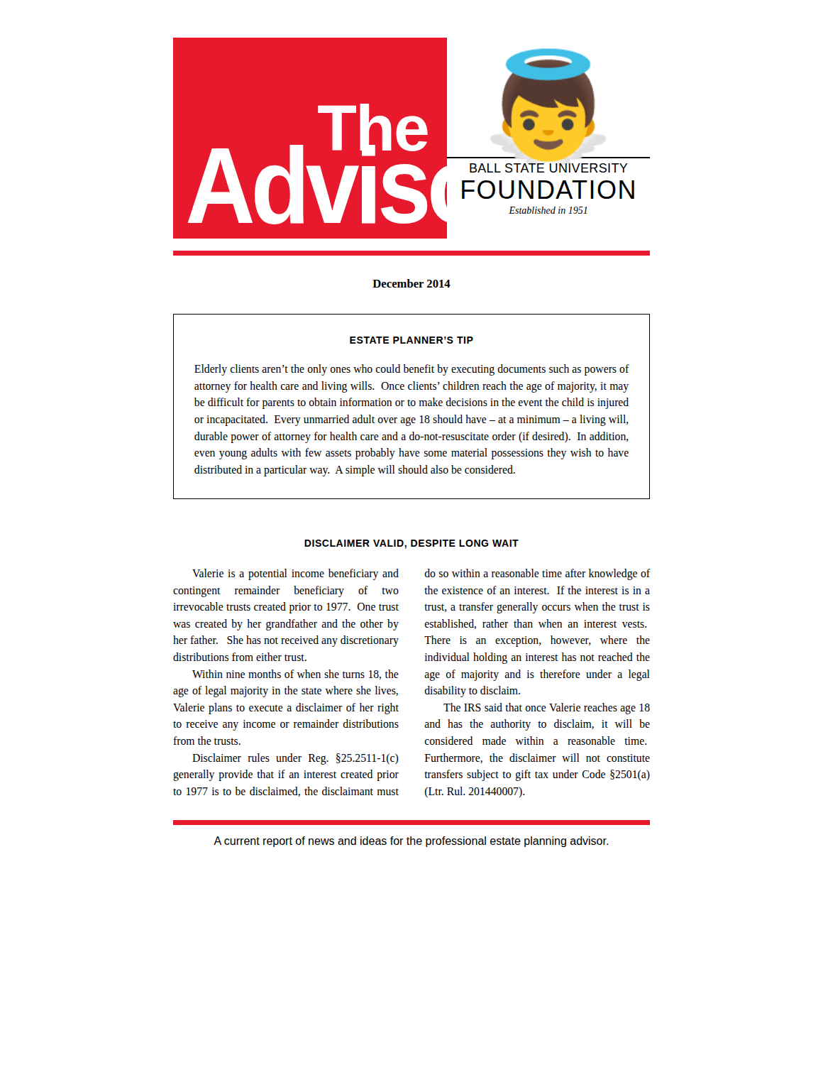The
Advisor
👼 BALL STATE UNIVERSITY FOUNDATION Established in 1951
December 2014
ESTATE PLANNER’S TIP
Elderly clients aren’t the only ones who could benefit by executing documents such as powers of attorney for health care and living wills. Once clients’ children reach the age of majority, it may be difficult for parents to obtain information or to make decisions in the event the child is injured or incapacitated. Every unmarried adult over age 18 should have – at a minimum – a living will, durable power of attorney for health care and a do-not-resuscitate order (if desired). In addition, even young adults with few assets probably have some material possessions they wish to have distributed in a particular way. A simple will should also be considered.
DISCLAIMER VALID, DESPITE LONG WAIT
Valerie is a potential income beneficiary and contingent remainder beneficiary of two irrevocable trusts created prior to 1977. One trust was created by her grandfather and the other by her father. She has not received any discretionary distributions from either trust.
Within nine months of when she turns 18, the age of legal majority in the state where she lives, Valerie plans to execute a disclaimer of her right to receive any income or remainder distributions from the trusts.
Disclaimer rules under Reg. §25.2511-1(c) generally provide that if an interest created prior to 1977 is to be disclaimed, the disclaimant must do so within a reasonable time after knowledge of the existence of an interest. If the interest is in a trust, a transfer generally occurs when the trust is established, rather than when an interest vests. There is an exception, however, where the individual holding an interest has not reached the age of majority and is therefore under a legal disability to disclaim.
The IRS said that once Valerie reaches age 18 and has the authority to disclaim, it will be considered made within a reasonable time. Furthermore, the disclaimer will not constitute transfers subject to gift tax under Code §2501(a) (Ltr. Rul. 201440007).
A current report of news and ideas for the professional estate planning advisor.